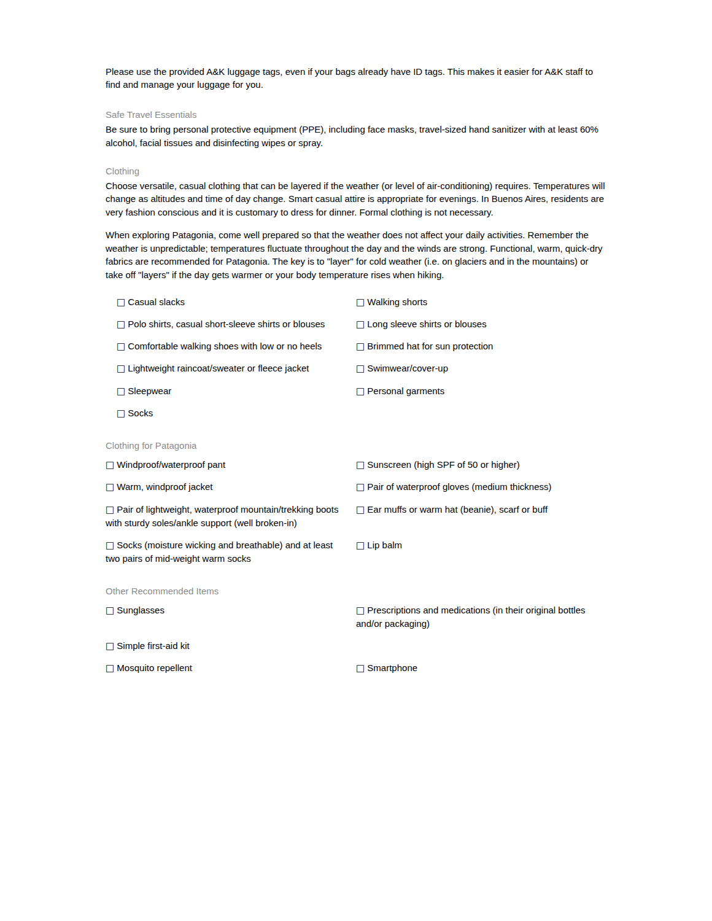Please use the provided A&K luggage tags, even if your bags already have ID tags. This makes it easier for A&K staff to find and manage your luggage for you.
Safe Travel Essentials
Be sure to bring personal protective equipment (PPE), including face masks, travel-sized hand sanitizer with at least 60% alcohol, facial tissues and disinfecting wipes or spray.
Clothing
Choose versatile, casual clothing that can be layered if the weather (or level of air-conditioning) requires. Temperatures will change as altitudes and time of day change. Smart casual attire is appropriate for evenings. In Buenos Aires, residents are very fashion conscious and it is customary to dress for dinner. Formal clothing is not necessary.
When exploring Patagonia, come well prepared so that the weather does not affect your daily activities. Remember the weather is unpredictable; temperatures fluctuate throughout the day and the winds are strong. Functional, warm, quick-dry fabrics are recommended for Patagonia. The key is to "layer" for cold weather (i.e. on glaciers and in the mountains) or take off "layers" if the day gets warmer or your body temperature rises when hiking.
| □ Casual slacks | □ Walking shorts |
| □ Polo shirts, casual short-sleeve shirts or blouses | □ Long sleeve shirts or blouses |
| □ Comfortable walking shoes with low or no heels | □ Brimmed hat for sun protection |
| □ Lightweight raincoat/sweater or fleece jacket | □ Swimwear/cover-up |
| □ Sleepwear | □ Personal garments |
| □ Socks | |
Clothing for Patagonia
| □ Windproof/waterproof pant | □ Sunscreen (high SPF of 50 or higher) |
| □ Warm, windproof jacket | □ Pair of waterproof gloves (medium thickness) |
| □ Pair of lightweight, waterproof mountain/trekking boots with sturdy soles/ankle support (well broken-in) | □ Ear muffs or warm hat (beanie), scarf or buff |
| □ Socks (moisture wicking and breathable) and at least two pairs of mid-weight warm socks | □ Lip balm |
Other Recommended Items
| □ Sunglasses | □ Prescriptions and medications (in their original bottles and/or packaging) |
| □ Simple first-aid kit | |
| □ Mosquito repellent | □ Smartphone |